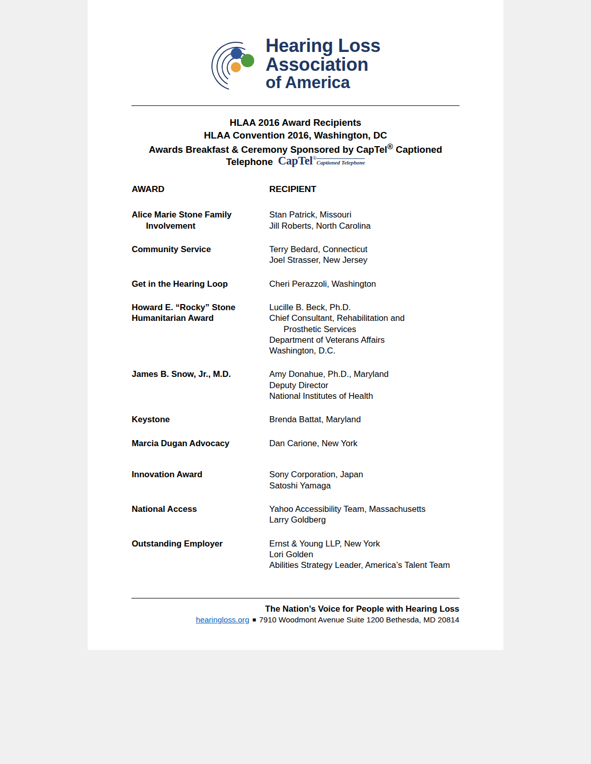Hearing Loss
Association
of America
HLAA 2016 Award Recipients
HLAA Convention 2016, Washington, DC
Awards Breakfast & Ceremony Sponsored by CapTel® Captioned TelephoneCapTel®Captioned Telephone
| AWARD | RECIPIENT |
| --- | --- |
| Alice Marie Stone Family Involvement | Stan Patrick, Missouri Jill Roberts, North Carolina |
| Community Service | Terry Bedard, Connecticut Joel Strasser, New Jersey |
| Get in the Hearing Loop | Cheri Perazzoli, Washington |
| Howard E. “Rocky” Stone Humanitarian Award | Lucille B. Beck, Ph.D. Chief Consultant, Rehabilitation and Prosthetic Services Department of Veterans Affairs Washington, D.C. |
| James B. Snow, Jr., M.D. | Amy Donahue, Ph.D., Maryland Deputy Director National Institutes of Health |
| Keystone | Brenda Battat, Maryland |
| Marcia Dugan Advocacy | Dan Carione, New York |
| Innovation Award | Sony Corporation, Japan Satoshi Yamaga |
| National Access | Yahoo Accessibility Team, Massachusetts Larry Goldberg |
| Outstanding Employer | Ernst & Young LLP, New York Lori Golden Abilities Strategy Leader, America’s Talent Team |
The Nation’s Voice for People with Hearing Loss
hearingloss.org■7910 Woodmont Avenue Suite 1200 Bethesda, MD 20814